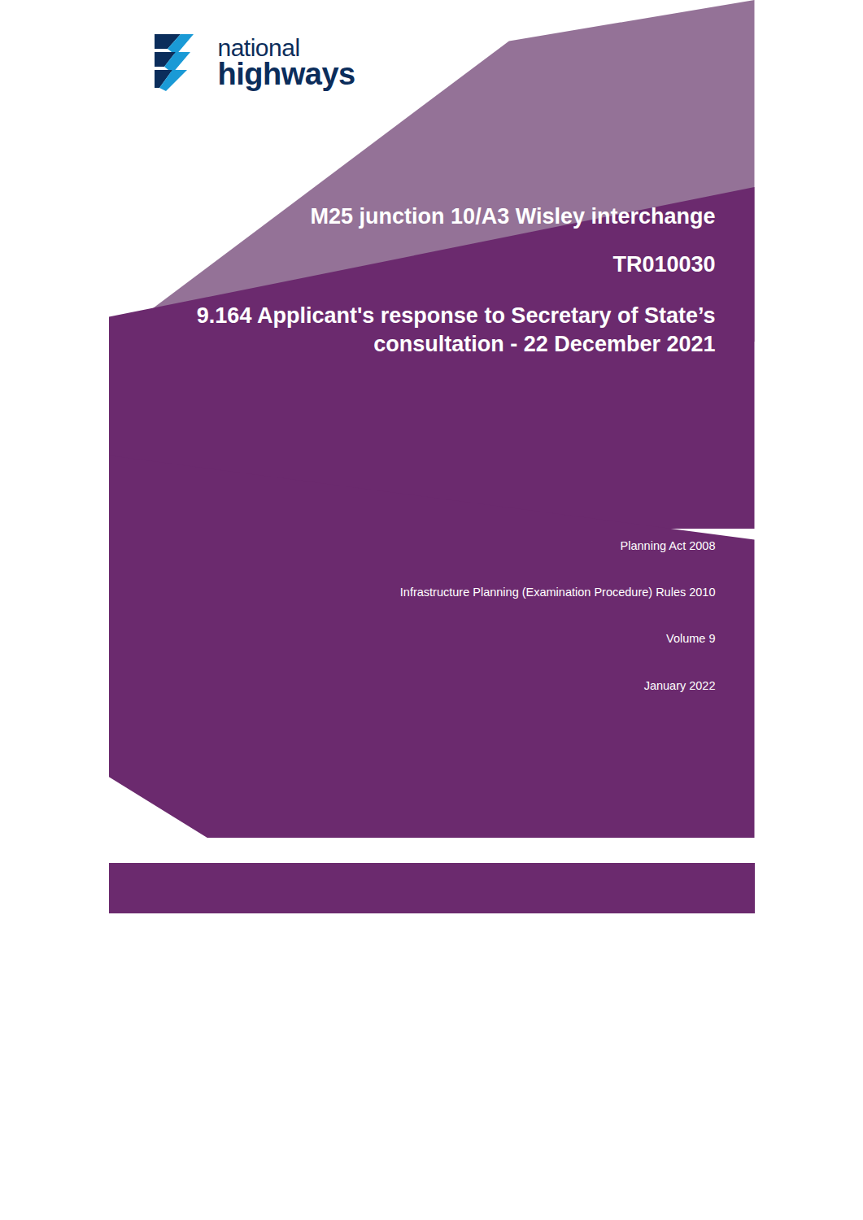national highways
M25 junction 10/A3 Wisley interchange
TR010030
9.164 Applicant's response to Secretary of State’s consultation - 22 December 2021
Planning Act 2008
Infrastructure Planning (Examination Procedure) Rules 2010
Volume 9
January 2022